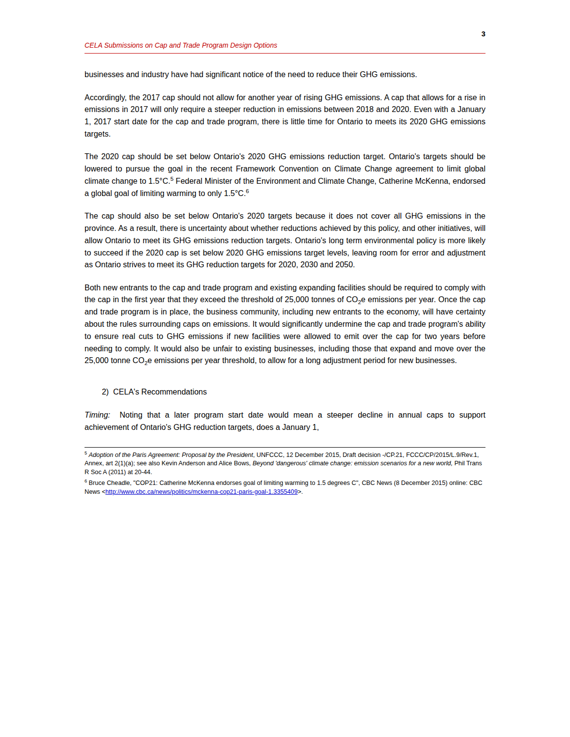3
CELA Submissions on Cap and Trade Program Design Options
businesses and industry have had significant notice of the need to reduce their GHG emissions.
Accordingly, the 2017 cap should not allow for another year of rising GHG emissions. A cap that allows for a rise in emissions in 2017 will only require a steeper reduction in emissions between 2018 and 2020. Even with a January 1, 2017 start date for the cap and trade program, there is little time for Ontario to meets its 2020 GHG emissions targets.
The 2020 cap should be set below Ontario's 2020 GHG emissions reduction target. Ontario's targets should be lowered to pursue the goal in the recent Framework Convention on Climate Change agreement to limit global climate change to 1.5°C.5 Federal Minister of the Environment and Climate Change, Catherine McKenna, endorsed a global goal of limiting warming to only 1.5°C.6
The cap should also be set below Ontario's 2020 targets because it does not cover all GHG emissions in the province. As a result, there is uncertainty about whether reductions achieved by this policy, and other initiatives, will allow Ontario to meet its GHG emissions reduction targets. Ontario's long term environmental policy is more likely to succeed if the 2020 cap is set below 2020 GHG emissions target levels, leaving room for error and adjustment as Ontario strives to meet its GHG reduction targets for 2020, 2030 and 2050.
Both new entrants to the cap and trade program and existing expanding facilities should be required to comply with the cap in the first year that they exceed the threshold of 25,000 tonnes of CO2e emissions per year. Once the cap and trade program is in place, the business community, including new entrants to the economy, will have certainty about the rules surrounding caps on emissions. It would significantly undermine the cap and trade program's ability to ensure real cuts to GHG emissions if new facilities were allowed to emit over the cap for two years before needing to comply. It would also be unfair to existing businesses, including those that expand and move over the 25,000 tonne CO2e emissions per year threshold, to allow for a long adjustment period for new businesses.
2) CELA's Recommendations
Timing: Noting that a later program start date would mean a steeper decline in annual caps to support achievement of Ontario's GHG reduction targets, does a January 1,
5 Adoption of the Paris Agreement: Proposal by the President, UNFCCC, 12 December 2015, Draft decision -/CP.21, FCCC/CP/2015/L.9/Rev.1, Annex, art 2(1)(a); see also Kevin Anderson and Alice Bows, Beyond 'dangerous' climate change: emission scenarios for a new world, Phil Trans R Soc A (2011) at 20-44.
6 Bruce Cheadle, "COP21: Catherine McKenna endorses goal of limiting warming to 1.5 degrees C", CBC News (8 December 2015) online: CBC News <http://www.cbc.ca/news/politics/mckenna-cop21-paris-goal-1.3355409>.